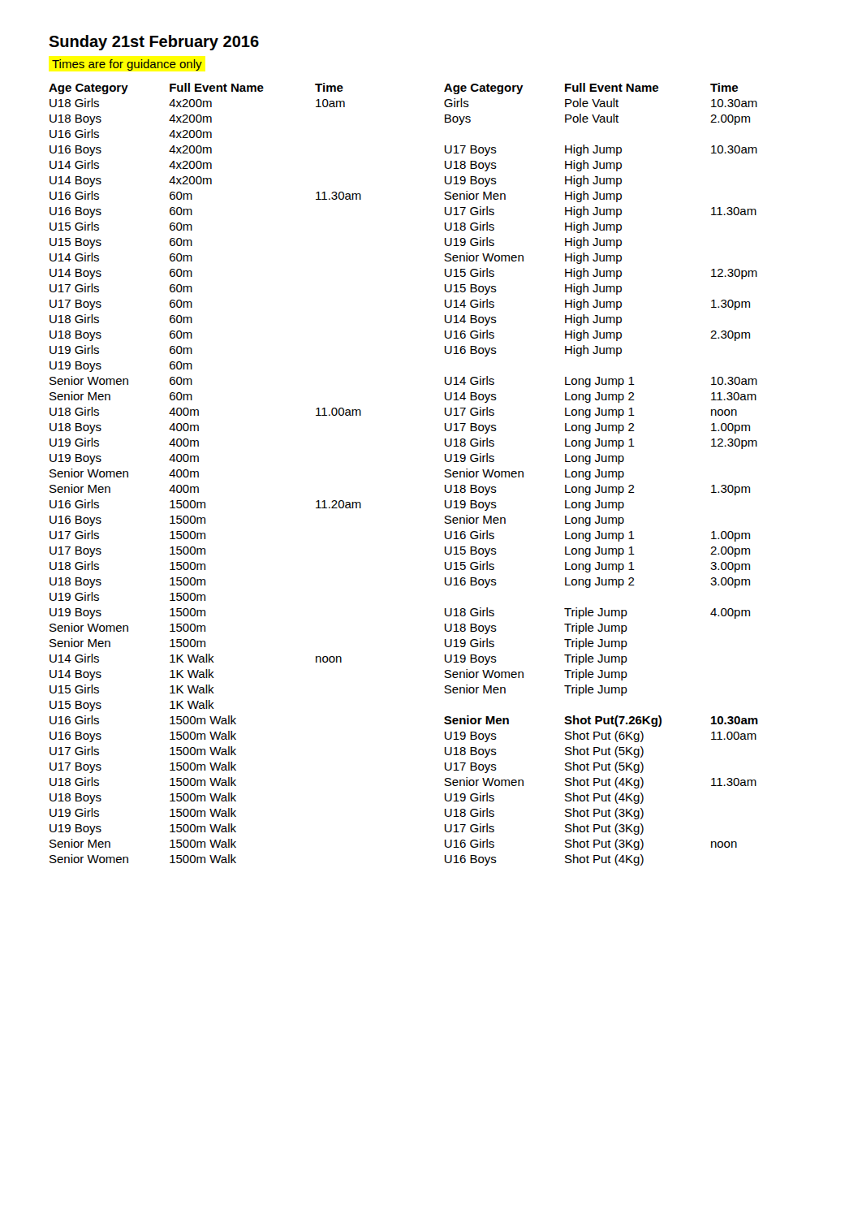Sunday 21st February 2016
Times are for guidance only
| Age Category | Full Event Name | Time | | Age Category | Full Event Name | Time |
| --- | --- | --- | --- | --- | --- | --- |
| U18 Girls | 4x200m | 10am | | Girls | Pole Vault | 10.30am |
| U18 Boys | 4x200m | | | Boys | Pole Vault | 2.00pm |
| U16 Girls | 4x200m | | | | | |
| U16 Boys | 4x200m | | | U17 Boys | High Jump | 10.30am |
| U14 Girls | 4x200m | | | U18 Boys | High Jump | |
| U14 Boys | 4x200m | | | U19 Boys | High Jump | |
| U16 Girls | 60m | 11.30am | | Senior Men | High Jump | |
| U16 Boys | 60m | | | U17 Girls | High Jump | 11.30am |
| U15 Girls | 60m | | | U18 Girls | High Jump | |
| U15 Boys | 60m | | | U19 Girls | High Jump | |
| U14 Girls | 60m | | | Senior Women | High Jump | |
| U14 Boys | 60m | | | U15 Girls | High Jump | 12.30pm |
| U17 Girls | 60m | | | U15 Boys | High Jump | |
| U17 Boys | 60m | | | U14 Girls | High Jump | 1.30pm |
| U18 Girls | 60m | | | U14 Boys | High Jump | |
| U18 Boys | 60m | | | U16 Girls | High Jump | 2.30pm |
| U19 Girls | 60m | | | U16 Boys | High Jump | |
| U19 Boys | 60m | | | | | |
| Senior Women | 60m | | | U14 Girls | Long Jump 1 | 10.30am |
| Senior Men | 60m | | | U14 Boys | Long Jump 2 | 11.30am |
| U18 Girls | 400m | 11.00am | | U17 Girls | Long Jump 1 | noon |
| U18 Boys | 400m | | | U17 Boys | Long Jump 2 | 1.00pm |
| U19 Girls | 400m | | | U18 Girls | Long Jump 1 | 12.30pm |
| U19 Boys | 400m | | | U19 Girls | Long Jump | |
| Senior Women | 400m | | | Senior Women | Long Jump | |
| Senior Men | 400m | | | U18 Boys | Long Jump 2 | 1.30pm |
| U16 Girls | 1500m | 11.20am | | U19 Boys | Long Jump | |
| U16 Boys | 1500m | | | Senior Men | Long Jump | |
| U17 Girls | 1500m | | | U16 Girls | Long Jump 1 | 1.00pm |
| U17 Boys | 1500m | | | U15 Boys | Long Jump 1 | 2.00pm |
| U18 Girls | 1500m | | | U15 Girls | Long Jump 1 | 3.00pm |
| U18 Boys | 1500m | | | U16 Boys | Long Jump 2 | 3.00pm |
| U19 Girls | 1500m | | | | | |
| U19 Boys | 1500m | | | U18 Girls | Triple Jump | 4.00pm |
| Senior Women | 1500m | | | U18 Boys | Triple Jump | |
| Senior Men | 1500m | | | U19 Girls | Triple Jump | |
| U14 Girls | 1K Walk | noon | | U19 Boys | Triple Jump | |
| U14 Boys | 1K Walk | | | Senior Women | Triple Jump | |
| U15 Girls | 1K Walk | | | Senior Men | Triple Jump | |
| U15 Boys | 1K Walk | | | | | |
| U16 Girls | 1500m Walk | | | Senior Men | Shot Put(7.26Kg) | 10.30am |
| U16 Boys | 1500m Walk | | | U19 Boys | Shot Put (6Kg) | 11.00am |
| U17 Girls | 1500m Walk | | | U18 Boys | Shot Put (5Kg) | |
| U17 Boys | 1500m Walk | | | U17 Boys | Shot Put (5Kg) | |
| U18 Girls | 1500m Walk | | | Senior Women | Shot Put (4Kg) | 11.30am |
| U18 Boys | 1500m Walk | | | U19 Girls | Shot Put (4Kg) | |
| U19 Girls | 1500m Walk | | | U18 Girls | Shot Put (3Kg) | |
| U19 Boys | 1500m Walk | | | U17 Girls | Shot Put (3Kg) | |
| Senior Men | 1500m Walk | | | U16 Girls | Shot Put (3Kg) | noon |
| Senior Women | 1500m Walk | | | U16 Boys | Shot Put (4Kg) | |